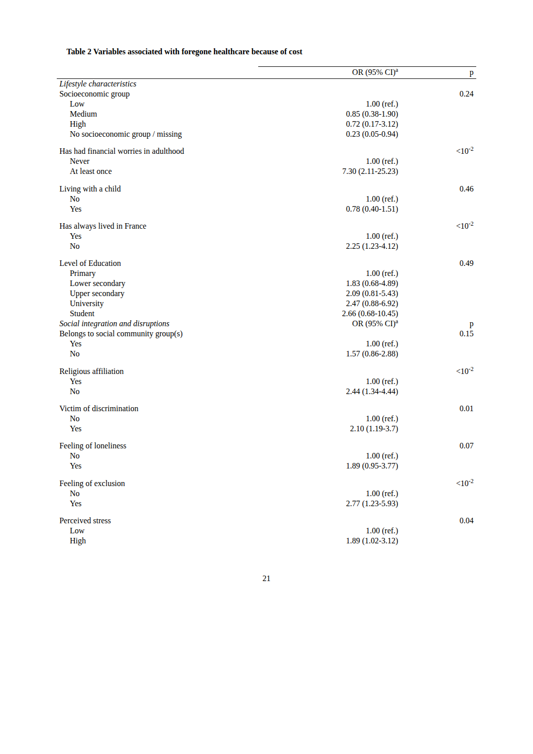Table 2 Variables associated with foregone healthcare because of cost
| | OR (95% CI) a | p |
| --- | --- | --- |
| Lifestyle characteristics | | |
| Socioeconomic group | | 0.24 |
| Low | 1.00 (ref.) | |
| Medium | 0.85 (0.38-1.90) | |
| High | 0.72 (0.17-3.12) | |
| No socioeconomic group / missing | 0.23 (0.05-0.94) | |
| Has had financial worries in adulthood | | <10 -2 |
| Never | 1.00 (ref.) | |
| At least once | 7.30 (2.11-25.23) | |
| Living with a child | | 0.46 |
| No | 1.00 (ref.) | |
| Yes | 0.78 (0.40-1.51) | |
| Has always lived in France | | <10 -2 |
| Yes | 1.00 (ref.) | |
| No | 2.25 (1.23-4.12) | |
| Level of Education | | 0.49 |
| Primary | 1.00 (ref.) | |
| Lower secondary | 1.83 (0.68-4.89) | |
| Upper secondary | 2.09 (0.81-5.43) | |
| University | 2.47 (0.88-6.92) | |
| Student | 2.66 (0.68-10.45) | |
| Social integration and disruptions | OR (95% CI) a | p |
| Belongs to social community group(s) | | 0.15 |
| Yes | 1.00 (ref.) | |
| No | 1.57 (0.86-2.88) | |
| Religious affiliation | | <10 -2 |
| Yes | 1.00 (ref.) | |
| No | 2.44 (1.34-4.44) | |
| Victim of discrimination | | 0.01 |
| No | 1.00 (ref.) | |
| Yes | 2.10 (1.19-3.7) | |
| Feeling of loneliness | | 0.07 |
| No | 1.00 (ref.) | |
| Yes | 1.89 (0.95-3.77) | |
| Feeling of exclusion | | <10 -2 |
| No | 1.00 (ref.) | |
| Yes | 2.77 (1.23-5.93) | |
| Perceived stress | | 0.04 |
| Low | 1.00 (ref.) | |
| High | 1.89 (1.02-3.12) | |
21